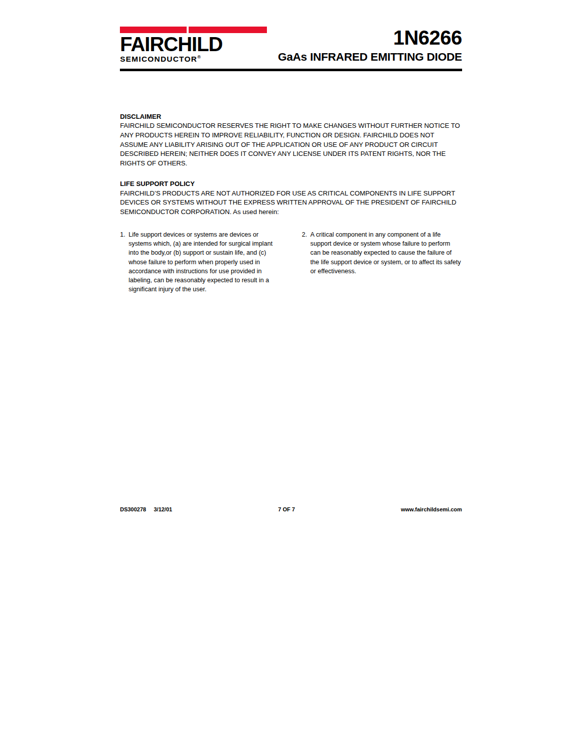FAIRCHILD
SEMICONDUCTOR®
1N6266
GaAs INFRARED EMITTING DIODE
DISCLAIMER
FAIRCHILD SEMICONDUCTOR RESERVES THE RIGHT TO MAKE CHANGES WITHOUT FURTHER NOTICE TO ANY PRODUCTS HEREIN TO IMPROVE RELIABILITY, FUNCTION OR DESIGN. FAIRCHILD DOES NOT ASSUME ANY LIABILITY ARISING OUT OF THE APPLICATION OR USE OF ANY PRODUCT OR CIRCUIT DESCRIBED HEREIN; NEITHER DOES IT CONVEY ANY LICENSE UNDER ITS PATENT RIGHTS, NOR THE RIGHTS OF OTHERS.
LIFE SUPPORT POLICY
FAIRCHILD’S PRODUCTS ARE NOT AUTHORIZED FOR USE AS CRITICAL COMPONENTS IN LIFE SUPPORT DEVICES OR SYSTEMS WITHOUT THE EXPRESS WRITTEN APPROVAL OF THE PRESIDENT OF FAIRCHILD SEMICONDUCTOR CORPORATION. As used herein:
1.
Life support devices or systems are devices or systems which, (a) are intended for surgical implant into the body,or (b) support or sustain life, and (c) whose failure to perform when properly used in accordance with instructions for use provided in labeling, can be reasonably expected to result in a significant injury of the user.
2.
A critical component in any component of a life support device or system whose failure to perform can be reasonably expected to cause the failure of the life support device or system, or to affect its safety or effectiveness.
DS300278 3/12/01
7 OF 7
www.fairchildsemi.com